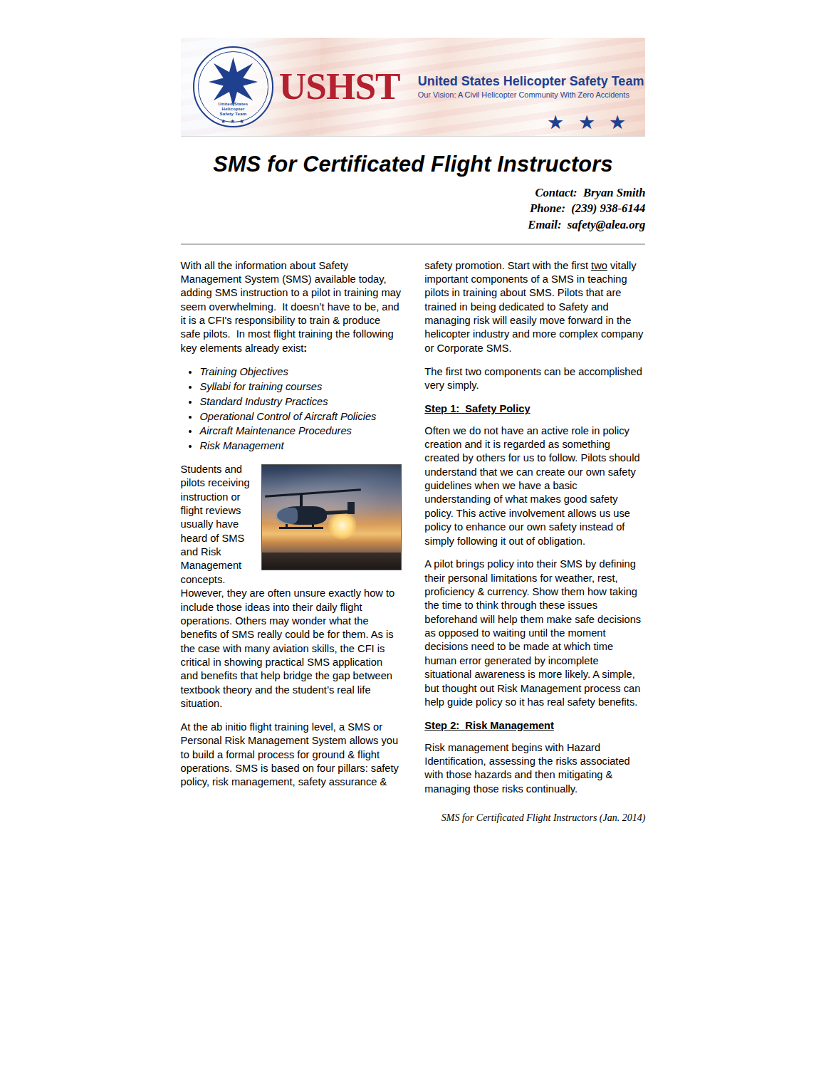United States
Helicopter
Safety Team
★ ★ ★
USHST
United States Helicopter Safety Team
Our Vision: A Civil Helicopter Community With Zero Accidents
★ ★ ★
SMS for Certificated Flight Instructors
Contact: Bryan Smith
Phone: (239) 938-6144
Email: safety@alea.org
With all the information about Safety Management System (SMS) available today, adding SMS instruction to a pilot in training may seem overwhelming. It doesn’t have to be, and it is a CFI's responsibility to train & produce safe pilots. In most flight training the following key elements already exist:
Training Objectives
Syllabi for training courses
Standard Industry Practices
Operational Control of Aircraft Policies
Aircraft Maintenance Procedures
Risk Management
Students and pilots receiving instruction or flight reviews usually have heard of SMS and Risk Management concepts. However, they are often unsure exactly how to include those ideas into their daily flight operations. Others may wonder what the benefits of SMS really could be for them. As is the case with many aviation skills, the CFI is critical in showing practical SMS application and benefits that help bridge the gap between textbook theory and the student’s real life situation.
At the ab initio flight training level, a SMS or Personal Risk Management System allows you to build a formal process for ground & flight operations. SMS is based on four pillars: safety policy, risk management, safety assurance & safety promotion. Start with the first two vitally important components of a SMS in teaching pilots in training about SMS. Pilots that are trained in being dedicated to Safety and managing risk will easily move forward in the helicopter industry and more complex company or Corporate SMS.
The first two components can be accomplished very simply.
Step 1: Safety Policy
Often we do not have an active role in policy creation and it is regarded as something created by others for us to follow. Pilots should understand that we can create our own safety guidelines when we have a basic understanding of what makes good safety policy. This active involvement allows us use policy to enhance our own safety instead of simply following it out of obligation.
A pilot brings policy into their SMS by defining their personal limitations for weather, rest, proficiency & currency. Show them how taking the time to think through these issues beforehand will help them make safe decisions as opposed to waiting until the moment decisions need to be made at which time human error generated by incomplete situational awareness is more likely. A simple, but thought out Risk Management process can help guide policy so it has real safety benefits.
Step 2: Risk Management
Risk management begins with Hazard Identification, assessing the risks associated with those hazards and then mitigating & managing those risks continually.
SMS for Certificated Flight Instructors (Jan. 2014)